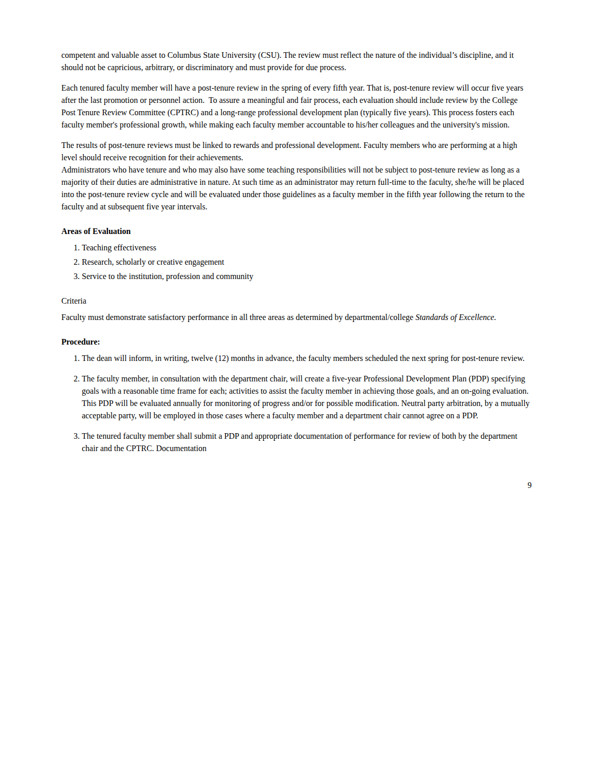competent and valuable asset to Columbus State University (CSU). The review must reflect the nature of the individual’s discipline, and it should not be capricious, arbitrary, or discriminatory and must provide for due process.
Each tenured faculty member will have a post-tenure review in the spring of every fifth year. That is, post-tenure review will occur five years after the last promotion or personnel action. To assure a meaningful and fair process, each evaluation should include review by the College Post Tenure Review Committee (CPTRC) and a long-range professional development plan (typically five years). This process fosters each faculty member's professional growth, while making each faculty member accountable to his/her colleagues and the university's mission.
The results of post-tenure reviews must be linked to rewards and professional development. Faculty members who are performing at a high level should receive recognition for their achievements.
Administrators who have tenure and who may also have some teaching responsibilities will not be subject to post-tenure review as long as a majority of their duties are administrative in nature. At such time as an administrator may return full-time to the faculty, she/he will be placed into the post-tenure review cycle and will be evaluated under those guidelines as a faculty member in the fifth year following the return to the faculty and at subsequent five year intervals.
Areas of Evaluation
Teaching effectiveness
Research, scholarly or creative engagement
Service to the institution, profession and community
Criteria
Faculty must demonstrate satisfactory performance in all three areas as determined by departmental/college Standards of Excellence.
Procedure:
The dean will inform, in writing, twelve (12) months in advance, the faculty members scheduled the next spring for post-tenure review.
The faculty member, in consultation with the department chair, will create a five-year Professional Development Plan (PDP) specifying goals with a reasonable time frame for each; activities to assist the faculty member in achieving those goals, and an on-going evaluation. This PDP will be evaluated annually for monitoring of progress and/or for possible modification. Neutral party arbitration, by a mutually acceptable party, will be employed in those cases where a faculty member and a department chair cannot agree on a PDP.
The tenured faculty member shall submit a PDP and appropriate documentation of performance for review of both by the department chair and the CPTRC. Documentation
9